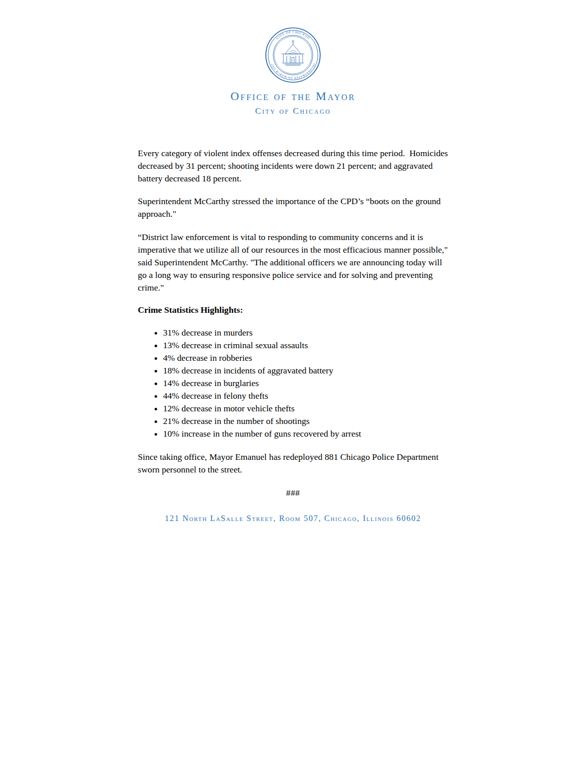CITY OF CHICAGO INCORPORATED 4th MARCH 1837
Office of the Mayor
City of Chicago
Every category of violent index offenses decreased during this time period. Homicides decreased by 31 percent; shooting incidents were down 21 percent; and aggravated battery decreased 18 percent.
Superintendent McCarthy stressed the importance of the CPD’s “boots on the ground approach."
“District law enforcement is vital to responding to community concerns and it is imperative that we utilize all of our resources in the most efficacious manner possible," said Superintendent McCarthy. "The additional officers we are announcing today will go a long way to ensuring responsive police service and for solving and preventing crime."
Crime Statistics Highlights:
31% decrease in murders
13% decrease in criminal sexual assaults
4% decrease in robberies
18% decrease in incidents of aggravated battery
14% decrease in burglaries
44% decrease in felony thefts
12% decrease in motor vehicle thefts
21% decrease in the number of shootings
10% increase in the number of guns recovered by arrest
Since taking office, Mayor Emanuel has redeployed 881 Chicago Police Department sworn personnel to the street.
###
121 North LaSalle Street, Room 507, Chicago, Illinois 60602